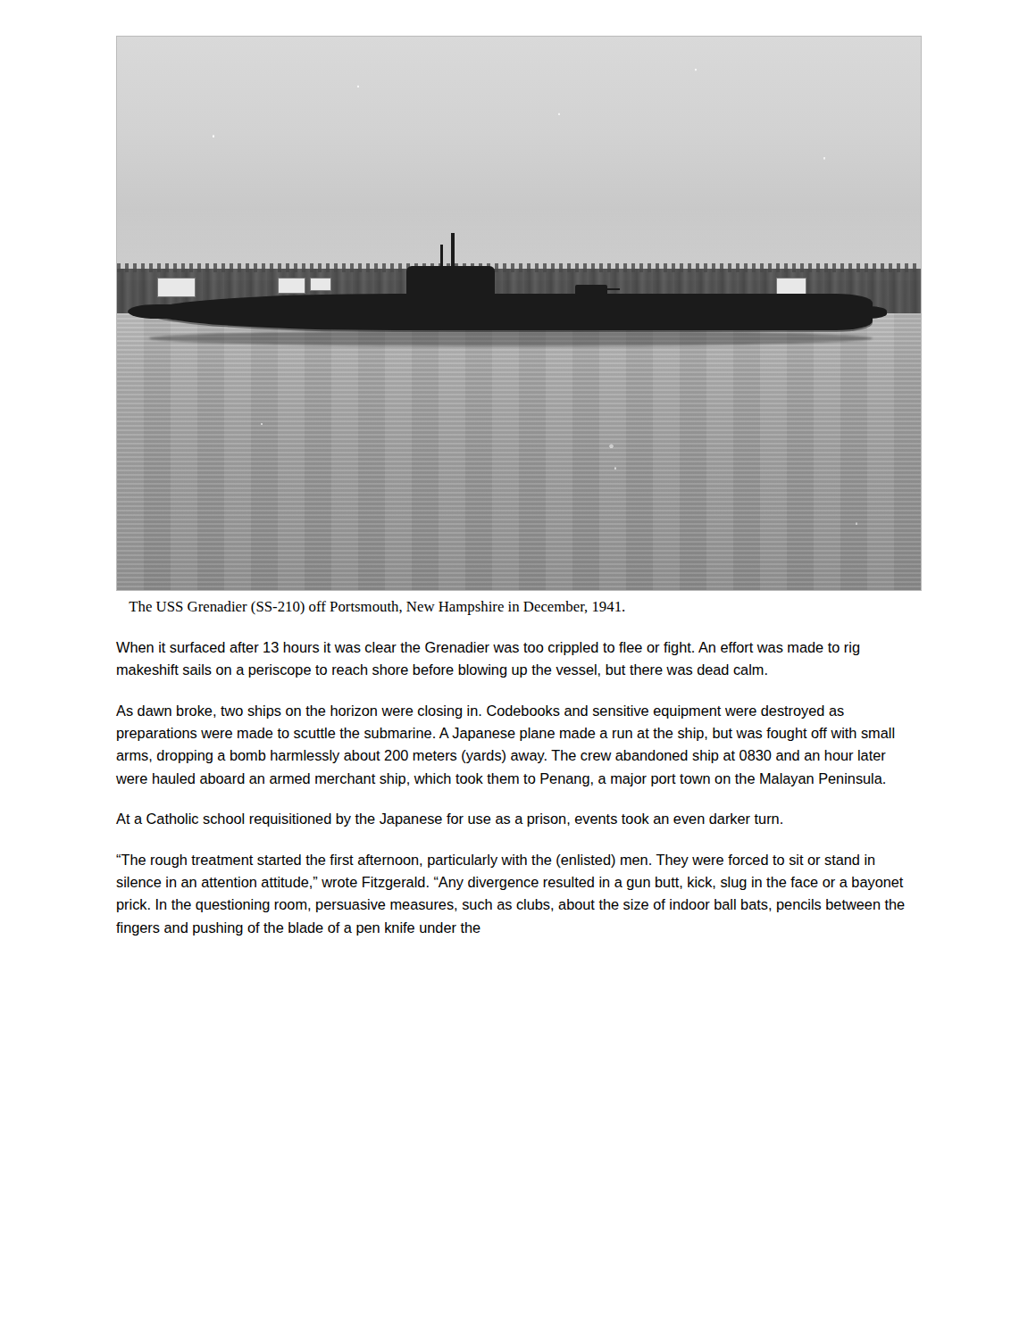The USS Grenadier (SS-210) off Portsmouth, New Hampshire in December, 1941.
When it surfaced after 13 hours it was clear the Grenadier was too crippled to flee or fight. An effort was made to rig makeshift sails on a periscope to reach shore before blowing up the vessel, but there was dead calm.
As dawn broke, two ships on the horizon were closing in. Codebooks and sensitive equipment were destroyed as preparations were made to scuttle the submarine. A Japanese plane made a run at the ship, but was fought off with small arms, dropping a bomb harmlessly about 200 meters (yards) away. The crew abandoned ship at 0830 and an hour later were hauled aboard an armed merchant ship, which took them to Penang, a major port town on the Malayan Peninsula.
At a Catholic school requisitioned by the Japanese for use as a prison, events took an even darker turn.
“The rough treatment started the first afternoon, particularly with the (enlisted) men. They were forced to sit or stand in silence in an attention attitude,” wrote Fitzgerald. “Any divergence resulted in a gun butt, kick, slug in the face or a bayonet prick. In the questioning room, persuasive measures, such as clubs, about the size of indoor ball bats, pencils between the fingers and pushing of the blade of a pen knife under the